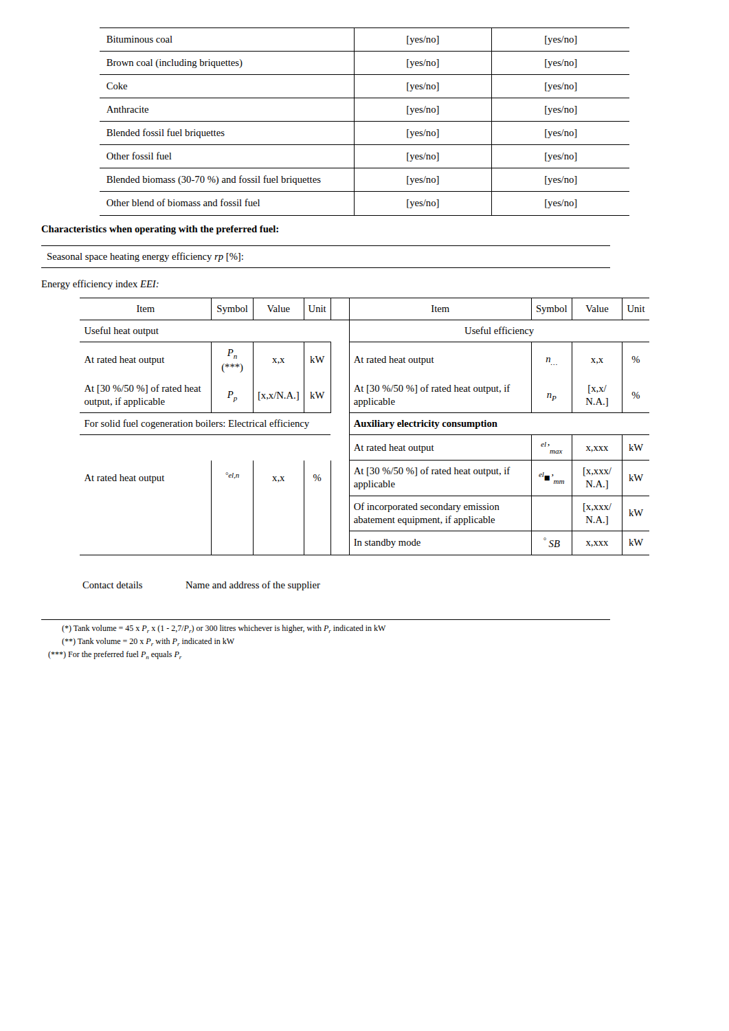| Bituminous coal | [yes/no] | [yes/no] |
| Brown coal (including briquettes) | [yes/no] | [yes/no] |
| Coke | [yes/no] | [yes/no] |
| Anthracite | [yes/no] | [yes/no] |
| Blended fossil fuel briquettes | [yes/no] | [yes/no] |
| Other fossil fuel | [yes/no] | [yes/no] |
| Blended biomass (30-70 %) and fossil fuel briquettes | [yes/no] | [yes/no] |
| Other blend of biomass and fossil fuel | [yes/no] | [yes/no] |
Characteristics when operating with the preferred fuel:
| Seasonal space heating energy efficiency rp [%]: |
Energy efficiency index EEI:
| Item | Symbol | Value | Unit | | Item | Symbol | Value | Unit |
| --- | --- | --- | --- | --- | --- | --- | --- | --- |
| Useful heat output | | Useful efficiency |
| At rated heat output | P n (***) | x,x | kW | | At rated heat output | n … | x,x | % |
| At [30 %/50 %] of rated heat output, if applicable | P p | [x,x/N.A.] | kW | | At [30 %/50 %] of rated heat output, if applicable | n P | [x,x/ N.A.] | % |
| For solid fuel cogeneration boilers: Electrical efficiency | | Auxiliary electricity consumption |
| | | At rated heat output | el ’ max | x,xxx | kW |
| At rated heat output | °el,n | x,x | % | | At [30 %/50 %] of rated heat output, if applicable | el ■’ mm | [x,xxx/ N.A.] | kW |
| | | | | | Of incorporated secondary emission abatement equipment, if applicable | | [x,xxx/ N.A.] | kW |
| | | | | | In standby mode | ° SB | x,xxx | kW |
Contact details Name and address of the supplier
(*) Tank volume = 45 x Pr x (1 - 2,7/Pr) or 300 litres whichever is higher, with Pr indicated in kW
(**) Tank volume = 20 x Pr with Pr indicated in kW
(***) For the preferred fuel Pn equals Pr